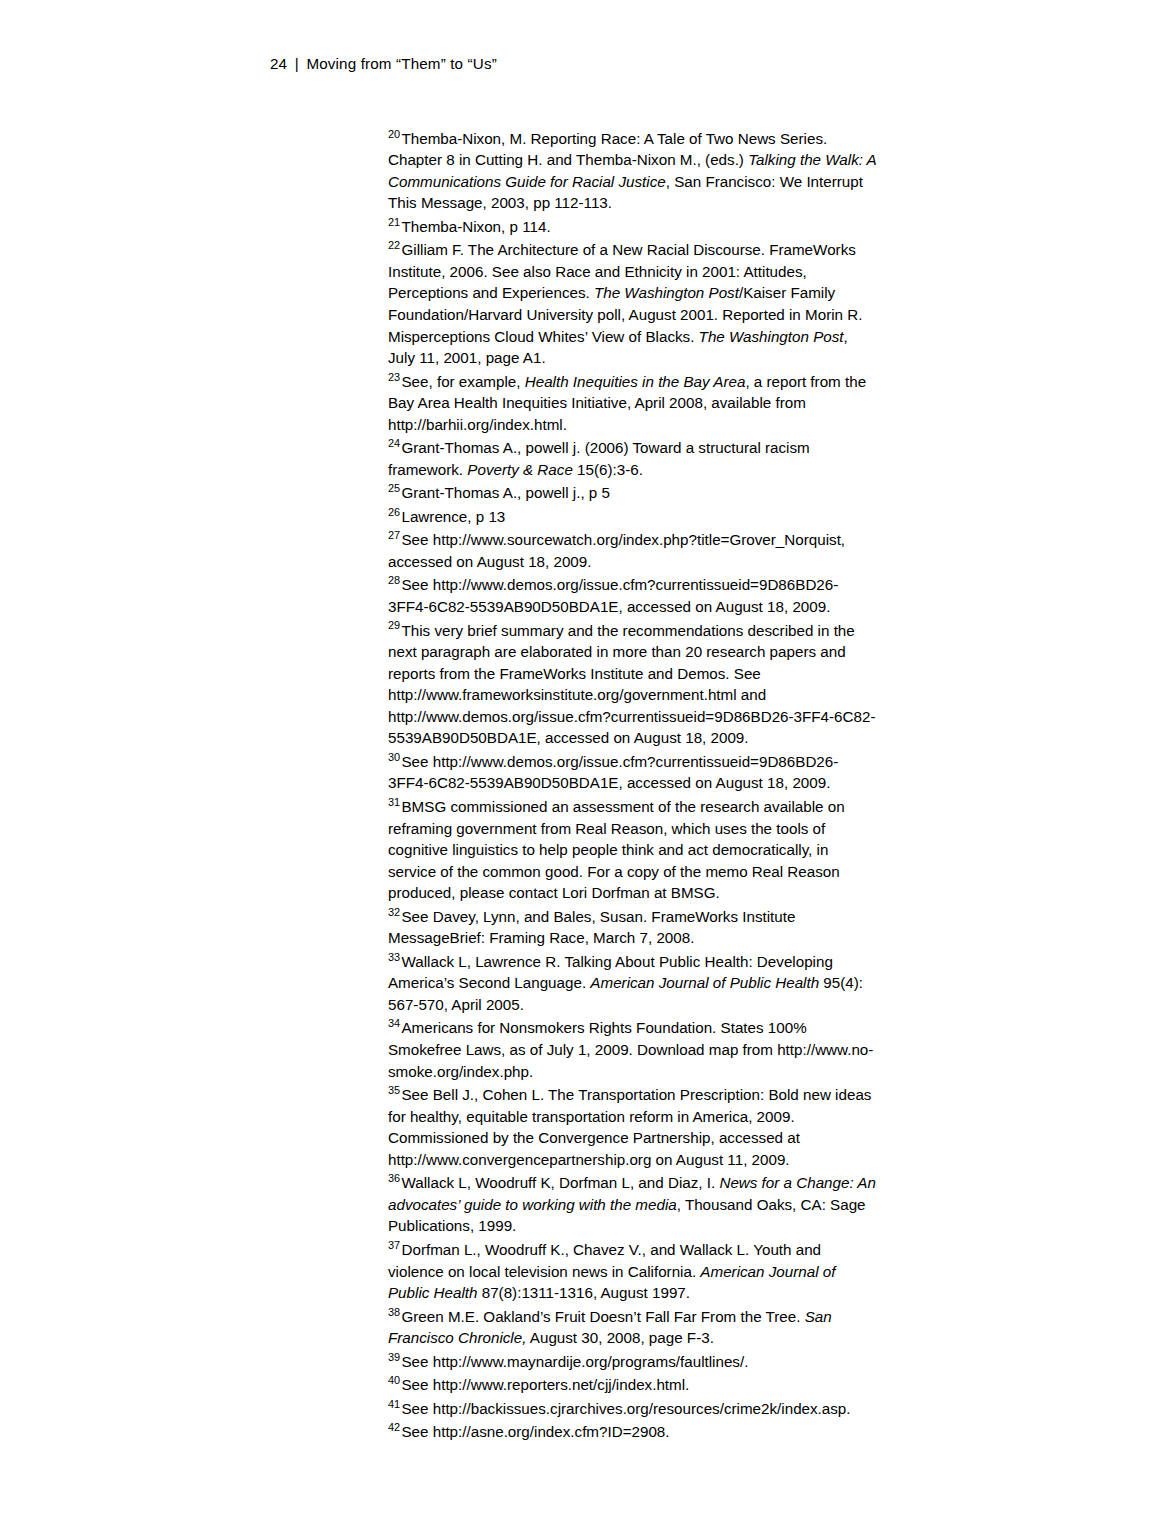24|Moving from “Them” to “Us”
20Themba-Nixon, M. Reporting Race: A Tale of Two News Series. Chapter 8 in Cutting H. and Themba-Nixon M., (eds.) Talking the Walk: A Communications Guide for Racial Justice, San Francisco: We Interrupt This Message, 2003, pp 112-113.
21Themba-Nixon, p 114.
22Gilliam F. The Architecture of a New Racial Discourse. FrameWorks Institute, 2006. See also Race and Ethnicity in 2001: Attitudes, Perceptions and Experiences. The Washington Post/Kaiser Family Foundation/Harvard University poll, August 2001. Reported in Morin R. Misperceptions Cloud Whites’ View of Blacks. The Washington Post, July 11, 2001, page A1.
23See, for example, Health Inequities in the Bay Area, a report from the Bay Area Health Inequities Initiative, April 2008, available from http://barhii.org/index.html.
24Grant-Thomas A., powell j. (2006) Toward a structural racism framework. Poverty & Race 15(6):3-6.
25Grant-Thomas A., powell j., p 5
26Lawrence, p 13
27See http://www.sourcewatch.org/index.php?title=Grover_Norquist, accessed on August 18, 2009.
28See http://www.demos.org/issue.cfm?currentissueid=9D86BD26-3FF4-6C82-5539AB90D50BDA1E, accessed on August 18, 2009.
29This very brief summary and the recommendations described in the next paragraph are elaborated in more than 20 research papers and reports from the FrameWorks Institute and Demos. See http://www.frameworksinstitute.org/government.html and http://www.demos.org/issue.cfm?currentissueid=9D86BD26-3FF4-6C82-5539AB90D50BDA1E, accessed on August 18, 2009.
30See http://www.demos.org/issue.cfm?currentissueid=9D86BD26-3FF4-6C82-5539AB90D50BDA1E, accessed on August 18, 2009.
31BMSG commissioned an assessment of the research available on reframing government from Real Reason, which uses the tools of cognitive linguistics to help people think and act democratically, in service of the common good. For a copy of the memo Real Reason produced, please contact Lori Dorfman at BMSG.
32See Davey, Lynn, and Bales, Susan. FrameWorks Institute MessageBrief: Framing Race, March 7, 2008.
33Wallack L, Lawrence R. Talking About Public Health: Developing America’s Second Language. American Journal of Public Health 95(4): 567-570, April 2005.
34Americans for Nonsmokers Rights Foundation. States 100% Smokefree Laws, as of July 1, 2009. Download map from http://www.no-smoke.org/index.php.
35See Bell J., Cohen L. The Transportation Prescription: Bold new ideas for healthy, equitable transportation reform in America, 2009. Commissioned by the Convergence Partnership, accessed at http://www.convergencepartnership.org on August 11, 2009.
36Wallack L, Woodruff K, Dorfman L, and Diaz, I. News for a Change: An advocates’ guide to working with the media, Thousand Oaks, CA: Sage Publications, 1999.
37Dorfman L., Woodruff K., Chavez V., and Wallack L. Youth and violence on local television news in California. American Journal of Public Health 87(8):1311-1316, August 1997.
38Green M.E. Oakland’s Fruit Doesn’t Fall Far From the Tree. San Francisco Chronicle, August 30, 2008, page F-3.
39See http://www.maynardije.org/programs/faultlines/.
40See http://www.reporters.net/cjj/index.html.
41See http://backissues.cjrarchives.org/resources/crime2k/index.asp.
42See http://asne.org/index.cfm?ID=2908.